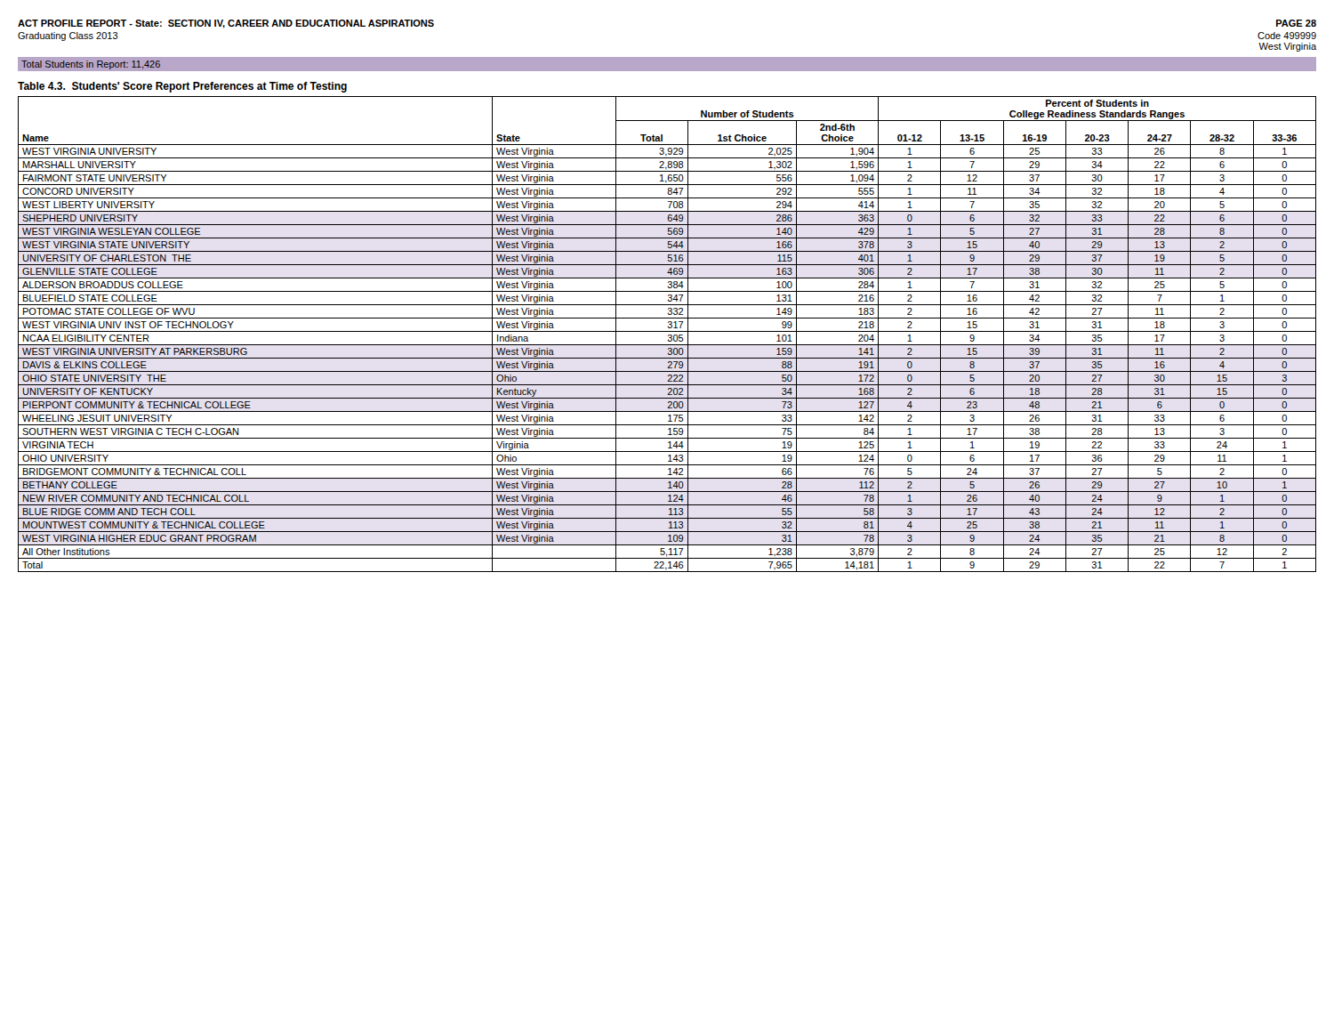ACT PROFILE REPORT - State: SECTION IV, CAREER AND EDUCATIONAL ASPIRATIONS
PAGE 28
Graduating Class 2013
Code 499999
West Virginia
Total Students in Report: 11,426
Table 4.3. Students' Score Report Preferences at Time of Testing
| Name | State | Number of Students | Percent of Students in College Readiness Standards Ranges |
| --- | --- | --- | --- |
| Total | 1st Choice | 2nd-6th Choice | 01-12 | 13-15 | 16-19 | 20-23 | 24-27 | 28-32 | 33-36 |
| WEST VIRGINIA UNIVERSITY | West Virginia | 3,929 | 2,025 | 1,904 | 1 | 6 | 25 | 33 | 26 | 8 | 1 |
| MARSHALL UNIVERSITY | West Virginia | 2,898 | 1,302 | 1,596 | 1 | 7 | 29 | 34 | 22 | 6 | 0 |
| FAIRMONT STATE UNIVERSITY | West Virginia | 1,650 | 556 | 1,094 | 2 | 12 | 37 | 30 | 17 | 3 | 0 |
| CONCORD UNIVERSITY | West Virginia | 847 | 292 | 555 | 1 | 11 | 34 | 32 | 18 | 4 | 0 |
| WEST LIBERTY UNIVERSITY | West Virginia | 708 | 294 | 414 | 1 | 7 | 35 | 32 | 20 | 5 | 0 |
| SHEPHERD UNIVERSITY | West Virginia | 649 | 286 | 363 | 0 | 6 | 32 | 33 | 22 | 6 | 0 |
| WEST VIRGINIA WESLEYAN COLLEGE | West Virginia | 569 | 140 | 429 | 1 | 5 | 27 | 31 | 28 | 8 | 0 |
| WEST VIRGINIA STATE UNIVERSITY | West Virginia | 544 | 166 | 378 | 3 | 15 | 40 | 29 | 13 | 2 | 0 |
| UNIVERSITY OF CHARLESTON THE | West Virginia | 516 | 115 | 401 | 1 | 9 | 29 | 37 | 19 | 5 | 0 |
| GLENVILLE STATE COLLEGE | West Virginia | 469 | 163 | 306 | 2 | 17 | 38 | 30 | 11 | 2 | 0 |
| ALDERSON BROADDUS COLLEGE | West Virginia | 384 | 100 | 284 | 1 | 7 | 31 | 32 | 25 | 5 | 0 |
| BLUEFIELD STATE COLLEGE | West Virginia | 347 | 131 | 216 | 2 | 16 | 42 | 32 | 7 | 1 | 0 |
| POTOMAC STATE COLLEGE OF WVU | West Virginia | 332 | 149 | 183 | 2 | 16 | 42 | 27 | 11 | 2 | 0 |
| WEST VIRGINIA UNIV INST OF TECHNOLOGY | West Virginia | 317 | 99 | 218 | 2 | 15 | 31 | 31 | 18 | 3 | 0 |
| NCAA ELIGIBILITY CENTER | Indiana | 305 | 101 | 204 | 1 | 9 | 34 | 35 | 17 | 3 | 0 |
| WEST VIRGINIA UNIVERSITY AT PARKERSBURG | West Virginia | 300 | 159 | 141 | 2 | 15 | 39 | 31 | 11 | 2 | 0 |
| DAVIS & ELKINS COLLEGE | West Virginia | 279 | 88 | 191 | 0 | 8 | 37 | 35 | 16 | 4 | 0 |
| OHIO STATE UNIVERSITY THE | Ohio | 222 | 50 | 172 | 0 | 5 | 20 | 27 | 30 | 15 | 3 |
| UNIVERSITY OF KENTUCKY | Kentucky | 202 | 34 | 168 | 2 | 6 | 18 | 28 | 31 | 15 | 0 |
| PIERPONT COMMUNITY & TECHNICAL COLLEGE | West Virginia | 200 | 73 | 127 | 4 | 23 | 48 | 21 | 6 | 0 | 0 |
| WHEELING JESUIT UNIVERSITY | West Virginia | 175 | 33 | 142 | 2 | 3 | 26 | 31 | 33 | 6 | 0 |
| SOUTHERN WEST VIRGINIA C TECH C-LOGAN | West Virginia | 159 | 75 | 84 | 1 | 17 | 38 | 28 | 13 | 3 | 0 |
| VIRGINIA TECH | Virginia | 144 | 19 | 125 | 1 | 1 | 19 | 22 | 33 | 24 | 1 |
| OHIO UNIVERSITY | Ohio | 143 | 19 | 124 | 0 | 6 | 17 | 36 | 29 | 11 | 1 |
| BRIDGEMONT COMMUNITY & TECHNICAL COLL | West Virginia | 142 | 66 | 76 | 5 | 24 | 37 | 27 | 5 | 2 | 0 |
| BETHANY COLLEGE | West Virginia | 140 | 28 | 112 | 2 | 5 | 26 | 29 | 27 | 10 | 1 |
| NEW RIVER COMMUNITY AND TECHNICAL COLL | West Virginia | 124 | 46 | 78 | 1 | 26 | 40 | 24 | 9 | 1 | 0 |
| BLUE RIDGE COMM AND TECH COLL | West Virginia | 113 | 55 | 58 | 3 | 17 | 43 | 24 | 12 | 2 | 0 |
| MOUNTWEST COMMUNITY & TECHNICAL COLLEGE | West Virginia | 113 | 32 | 81 | 4 | 25 | 38 | 21 | 11 | 1 | 0 |
| WEST VIRGINIA HIGHER EDUC GRANT PROGRAM | West Virginia | 109 | 31 | 78 | 3 | 9 | 24 | 35 | 21 | 8 | 0 |
| All Other Institutions | | 5,117 | 1,238 | 3,879 | 2 | 8 | 24 | 27 | 25 | 12 | 2 |
| Total | | 22,146 | 7,965 | 14,181 | 1 | 9 | 29 | 31 | 22 | 7 | 1 |